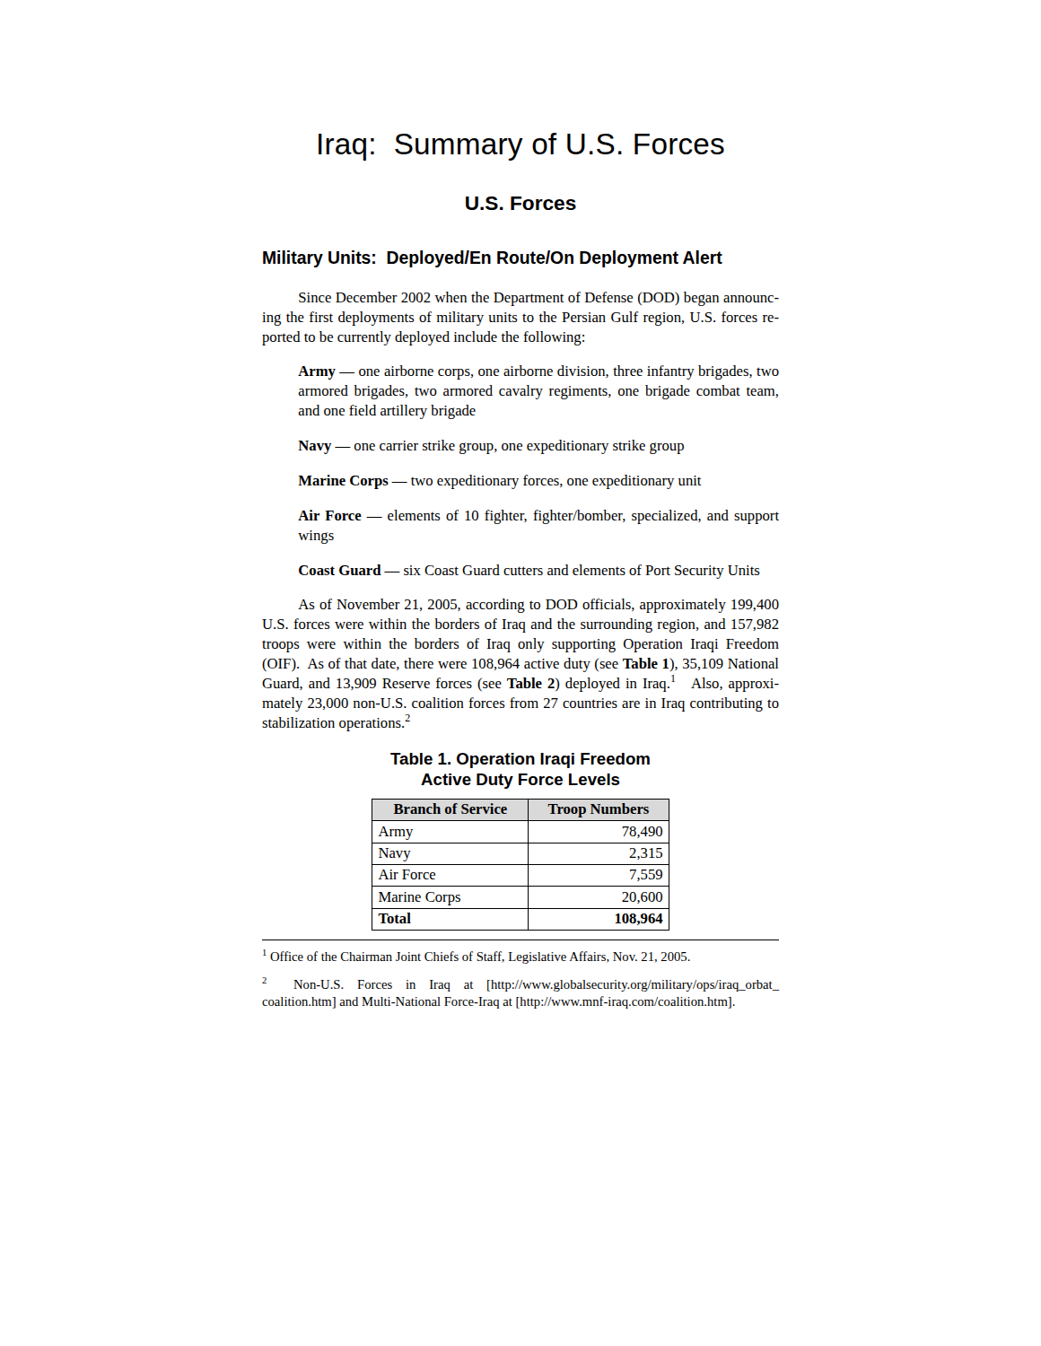Iraq: Summary of U.S. Forces
U.S. Forces
Military Units: Deployed/En Route/On Deployment Alert
Since December 2002 when the Department of Defense (DOD) began announcing the first deployments of military units to the Persian Gulf region, U.S. forces reported to be currently deployed include the following:
Army — one airborne corps, one airborne division, three infantry brigades, two armored brigades, two armored cavalry regiments, one brigade combat team, and one field artillery brigade
Navy — one carrier strike group, one expeditionary strike group
Marine Corps — two expeditionary forces, one expeditionary unit
Air Force — elements of 10 fighter, fighter/bomber, specialized, and support wings
Coast Guard — six Coast Guard cutters and elements of Port Security Units
As of November 21, 2005, according to DOD officials, approximately 199,400 U.S. forces were within the borders of Iraq and the surrounding region, and 157,982 troops were within the borders of Iraq only supporting Operation Iraqi Freedom (OIF). As of that date, there were 108,964 active duty (see Table 1), 35,109 National Guard, and 13,909 Reserve forces (see Table 2) deployed in Iraq.1 Also, approximately 23,000 non-U.S. coalition forces from 27 countries are in Iraq contributing to stabilization operations.2
Table 1. Operation Iraqi Freedom
Active Duty Force Levels
| Branch of Service | Troop Numbers |
| --- | --- |
| Army | 78,490 |
| Navy | 2,315 |
| Air Force | 7,559 |
| Marine Corps | 20,600 |
| Total | 108,964 |
1 Office of the Chairman Joint Chiefs of Staff, Legislative Affairs, Nov. 21, 2005.
2 Non-U.S. Forces in Iraq at [http://www.globalsecurity.org/military/ops/iraq_orbat_ coalition.htm] and Multi-National Force-Iraq at [http://www.mnf-iraq.com/coalition.htm].